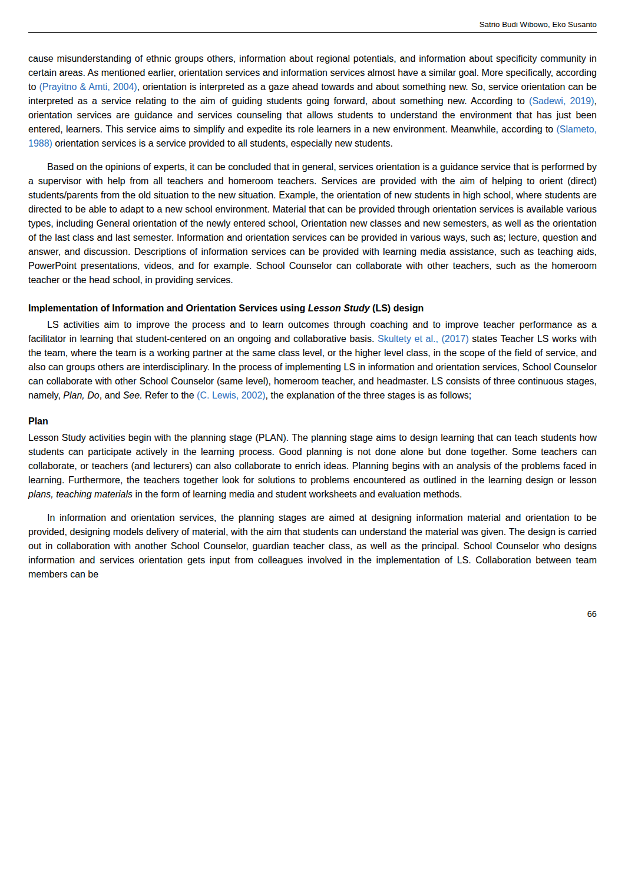Satrio Budi Wibowo, Eko Susanto
cause misunderstanding of ethnic groups others, information about regional potentials, and information about specificity community in certain areas. As mentioned earlier, orientation services and information services almost have a similar goal. More specifically, according to (Prayitno & Amti, 2004), orientation is interpreted as a gaze ahead towards and about something new. So, service orientation can be interpreted as a service relating to the aim of guiding students going forward, about something new. According to (Sadewi, 2019), orientation services are guidance and services counseling that allows students to understand the environment that has just been entered, learners. This service aims to simplify and expedite its role learners in a new environment. Meanwhile, according to (Slameto, 1988) orientation services is a service provided to all students, especially new students.
Based on the opinions of experts, it can be concluded that in general, services orientation is a guidance service that is performed by a supervisor with help from all teachers and homeroom teachers. Services are provided with the aim of helping to orient (direct) students/parents from the old situation to the new situation. Example, the orientation of new students in high school, where students are directed to be able to adapt to a new school environment. Material that can be provided through orientation services is available various types, including General orientation of the newly entered school, Orientation new classes and new semesters, as well as the orientation of the last class and last semester. Information and orientation services can be provided in various ways, such as; lecture, question and answer, and discussion. Descriptions of information services can be provided with learning media assistance, such as teaching aids, PowerPoint presentations, videos, and for example. School Counselor can collaborate with other teachers, such as the homeroom teacher or the head school, in providing services.
Implementation of Information and Orientation Services using Lesson Study (LS) design
LS activities aim to improve the process and to learn outcomes through coaching and to improve teacher performance as a facilitator in learning that student-centered on an ongoing and collaborative basis. Skultety et al., (2017) states Teacher LS works with the team, where the team is a working partner at the same class level, or the higher level class, in the scope of the field of service, and also can groups others are interdisciplinary. In the process of implementing LS in information and orientation services, School Counselor can collaborate with other School Counselor (same level), homeroom teacher, and headmaster. LS consists of three continuous stages, namely, Plan, Do, and See. Refer to the (C. Lewis, 2002), the explanation of the three stages is as follows;
Plan
Lesson Study activities begin with the planning stage (PLAN). The planning stage aims to design learning that can teach students how students can participate actively in the learning process. Good planning is not done alone but done together. Some teachers can collaborate, or teachers (and lecturers) can also collaborate to enrich ideas. Planning begins with an analysis of the problems faced in learning. Furthermore, the teachers together look for solutions to problems encountered as outlined in the learning design or lesson plans, teaching materials in the form of learning media and student worksheets and evaluation methods.
In information and orientation services, the planning stages are aimed at designing information material and orientation to be provided, designing models delivery of material, with the aim that students can understand the material was given. The design is carried out in collaboration with another School Counselor, guardian teacher class, as well as the principal. School Counselor who designs information and services orientation gets input from colleagues involved in the implementation of LS. Collaboration between team members can be
66